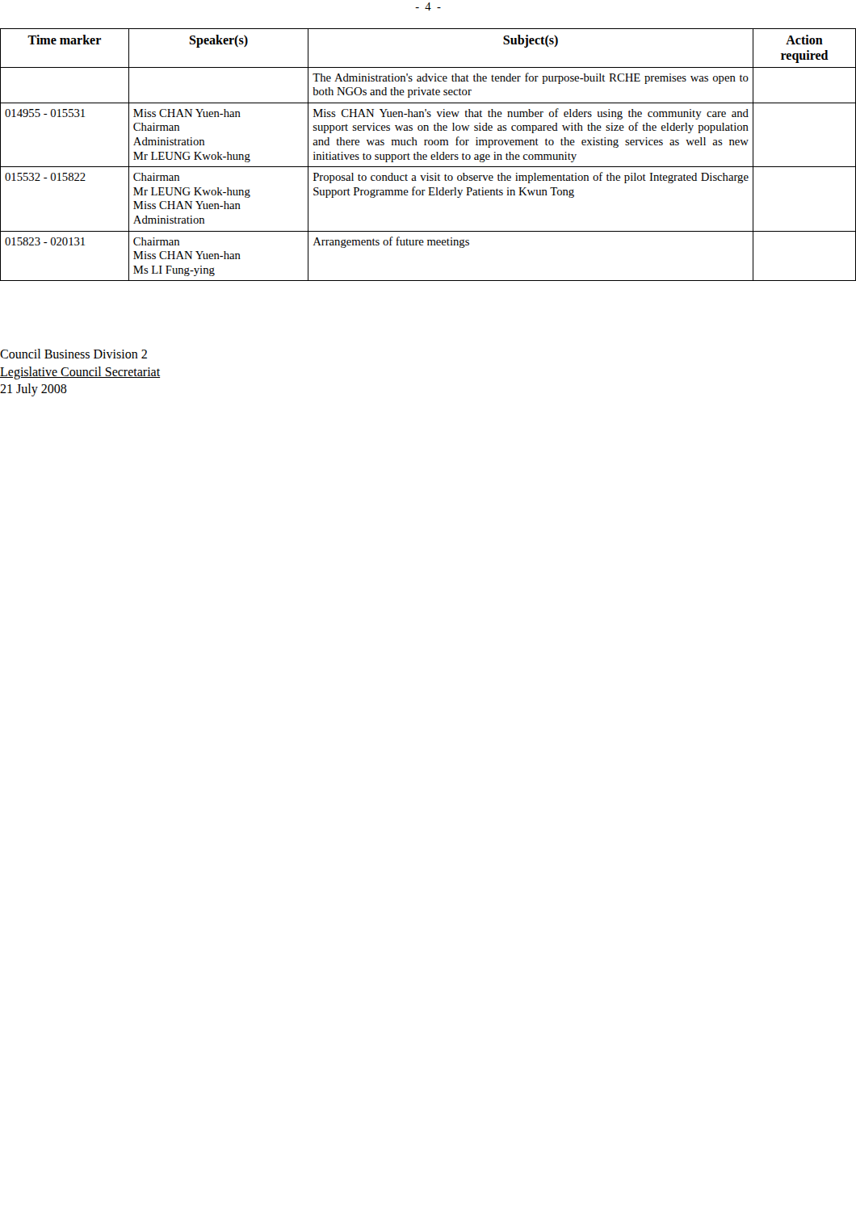- 4 -
| Time marker | Speaker(s) | Subject(s) | Action required |
| --- | --- | --- | --- |
| | | The Administration's advice that the tender for purpose-built RCHE premises was open to both NGOs and the private sector | |
| 014955 - 015531 | Miss CHAN Yuen-han Chairman Administration Mr LEUNG Kwok-hung | Miss CHAN Yuen-han's view that the number of elders using the community care and support services was on the low side as compared with the size of the elderly population and there was much room for improvement to the existing services as well as new initiatives to support the elders to age in the community | |
| 015532 - 015822 | Chairman Mr LEUNG Kwok-hung Miss CHAN Yuen-han Administration | Proposal to conduct a visit to observe the implementation of the pilot Integrated Discharge Support Programme for Elderly Patients in Kwun Tong | |
| 015823 - 020131 | Chairman Miss CHAN Yuen-han Ms LI Fung-ying | Arrangements of future meetings | |
Council Business Division 2
Legislative Council Secretariat
21 July 2008